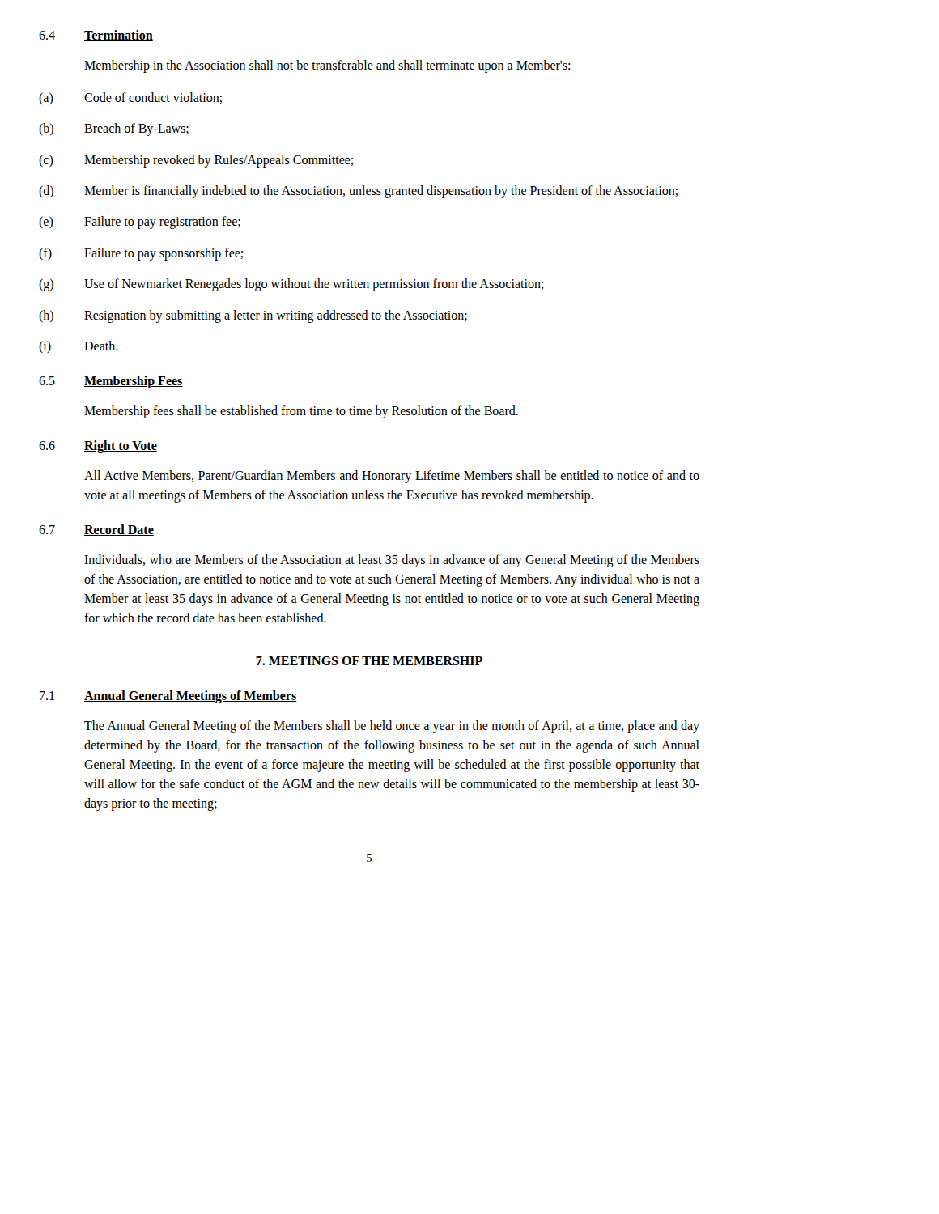6.4 Termination
Membership in the Association shall not be transferable and shall terminate upon a Member's:
(a) Code of conduct violation;
(b) Breach of By-Laws;
(c) Membership revoked by Rules/Appeals Committee;
(d) Member is financially indebted to the Association, unless granted dispensation by the President of the Association;
(e) Failure to pay registration fee;
(f) Failure to pay sponsorship fee;
(g) Use of Newmarket Renegades logo without the written permission from the Association;
(h) Resignation by submitting a letter in writing addressed to the Association;
(i) Death.
6.5 Membership Fees
Membership fees shall be established from time to time by Resolution of the Board.
6.6 Right to Vote
All Active Members, Parent/Guardian Members and Honorary Lifetime Members shall be entitled to notice of and to vote at all meetings of Members of the Association unless the Executive has revoked membership.
6.7 Record Date
Individuals, who are Members of the Association at least 35 days in advance of any General Meeting of the Members of the Association, are entitled to notice and to vote at such General Meeting of Members. Any individual who is not a Member at least 35 days in advance of a General Meeting is not entitled to notice or to vote at such General Meeting for which the record date has been established.
7. MEETINGS OF THE MEMBERSHIP
7.1 Annual General Meetings of Members
The Annual General Meeting of the Members shall be held once a year in the month of April, at a time, place and day determined by the Board, for the transaction of the following business to be set out in the agenda of such Annual General Meeting. In the event of a force majeure the meeting will be scheduled at the first possible opportunity that will allow for the safe conduct of the AGM and the new details will be communicated to the membership at least 30-days prior to the meeting;
5